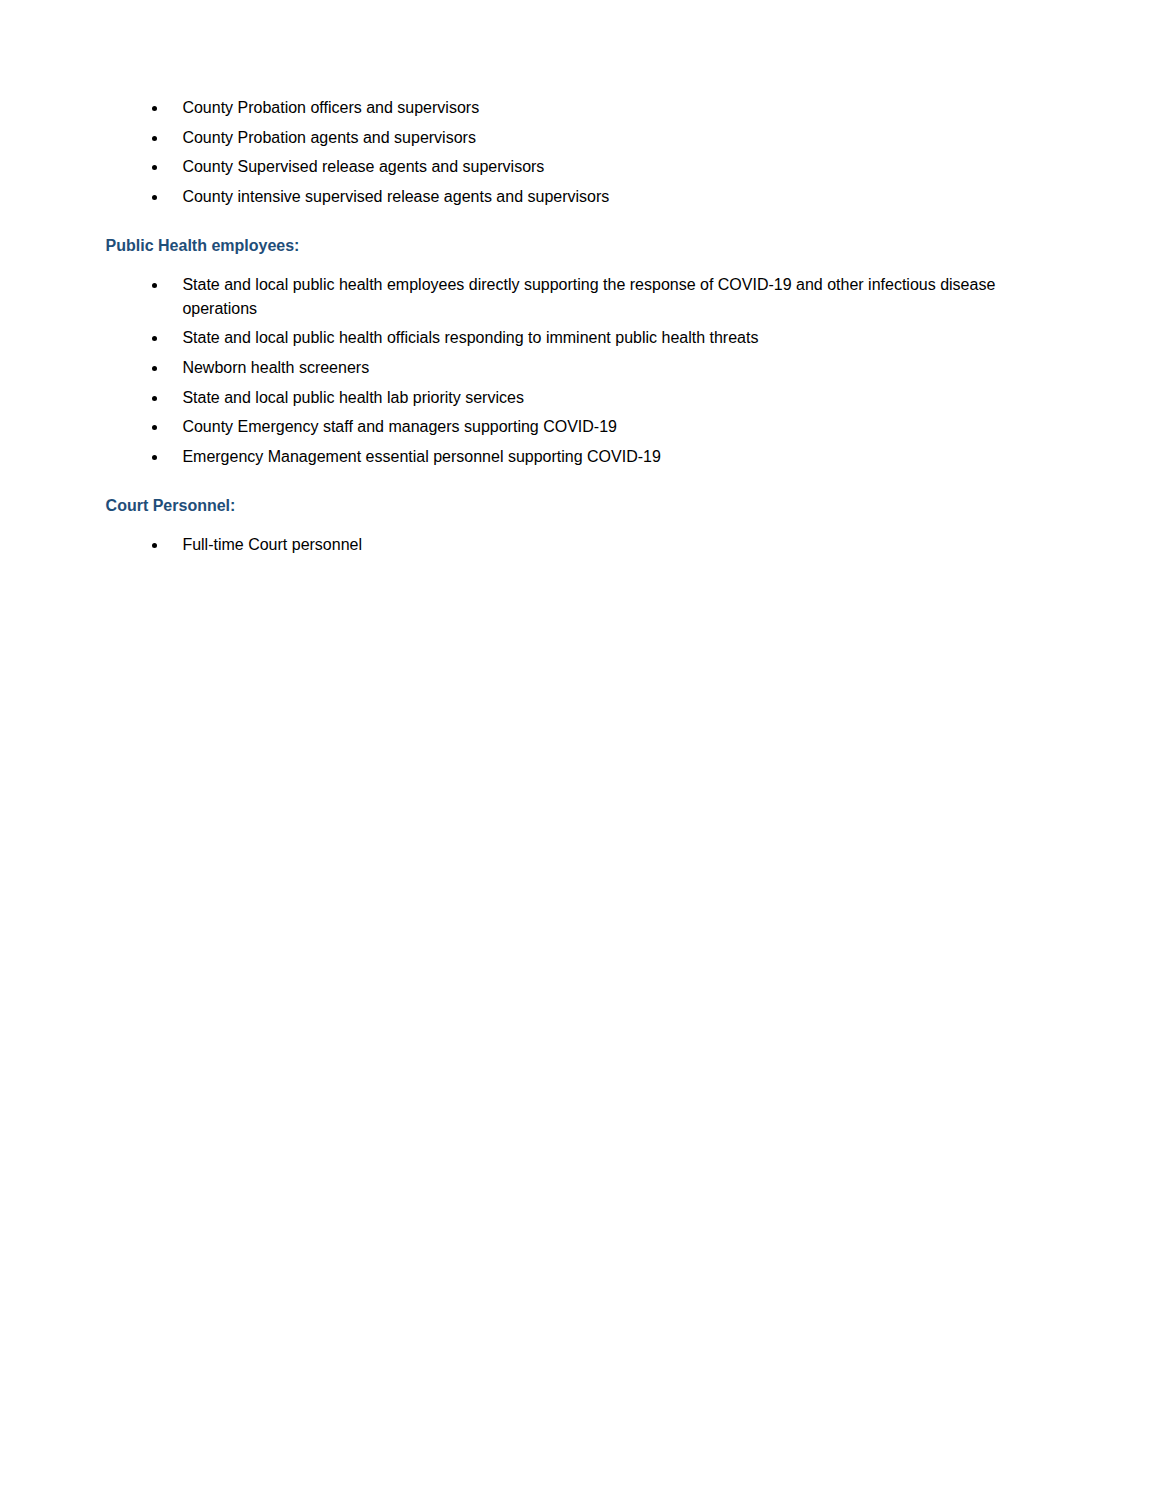County Probation officers and supervisors
County Probation agents and supervisors
County Supervised release agents and supervisors
County intensive supervised release agents and supervisors
Public Health employees:
State and local public health employees directly supporting the response of COVID-19 and other infectious disease operations
State and local public health officials responding to imminent public health threats
Newborn health screeners
State and local public health lab priority services
County Emergency staff and managers supporting COVID-19
Emergency Management essential personnel supporting COVID-19
Court Personnel:
Full-time Court personnel